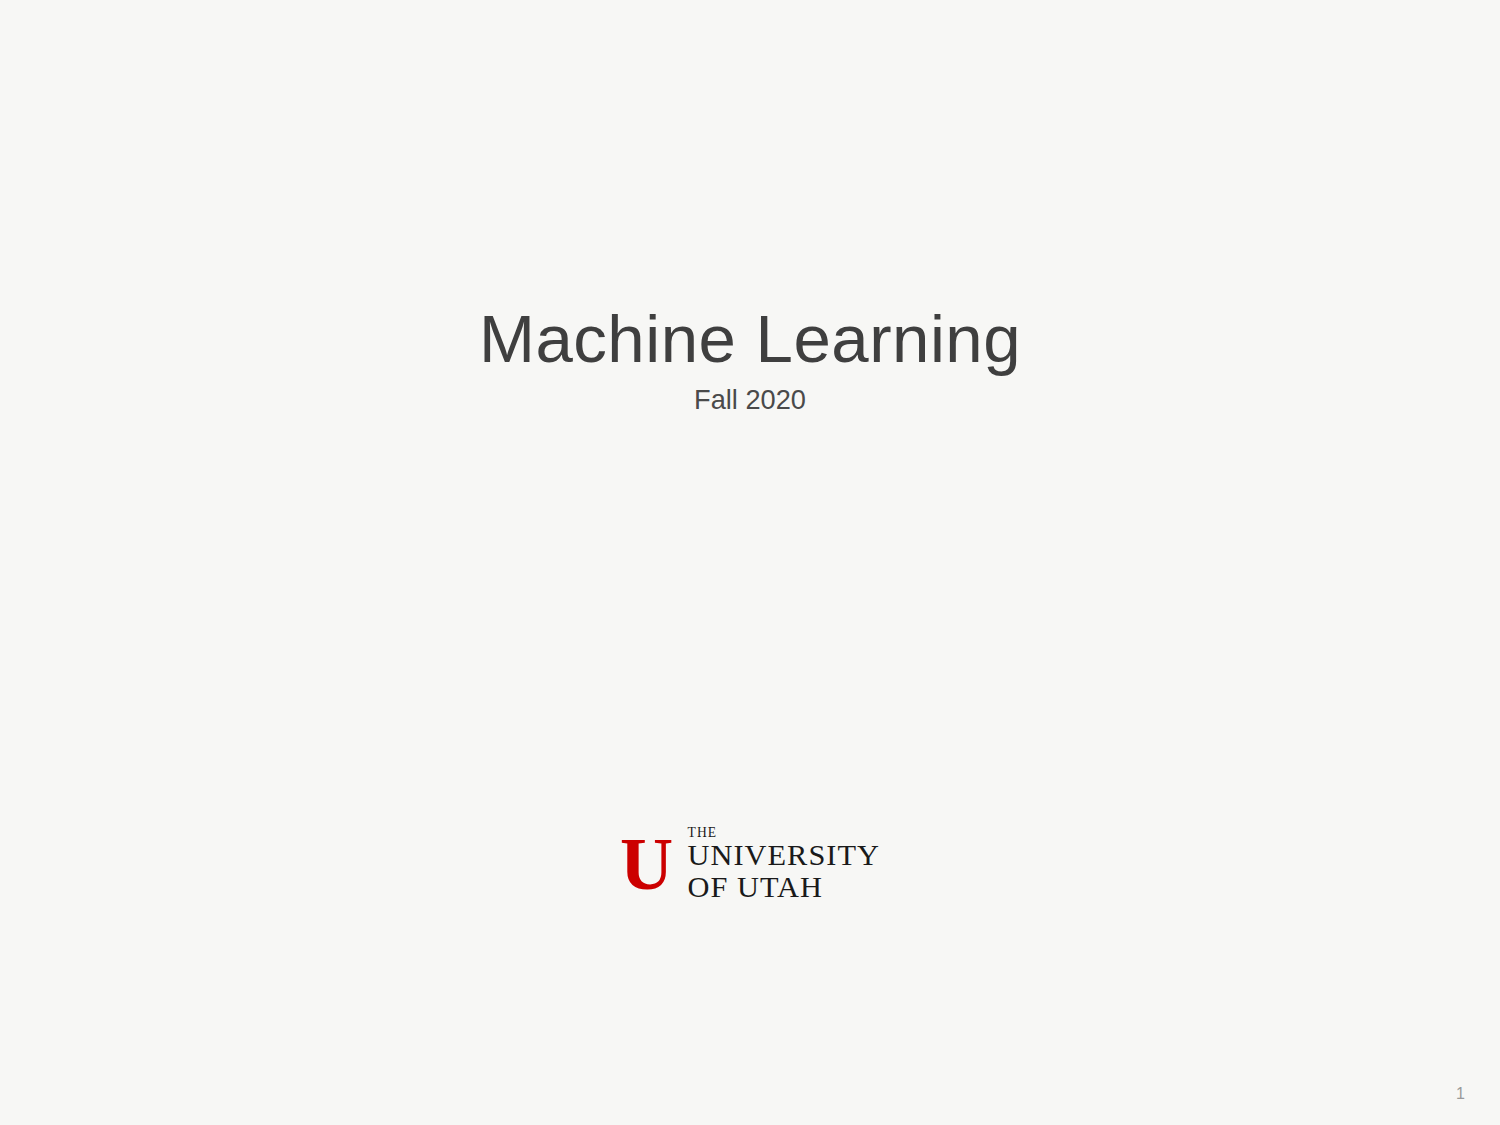Machine Learning
Fall 2020
U THE UNIVERSITY OF UTAH
1